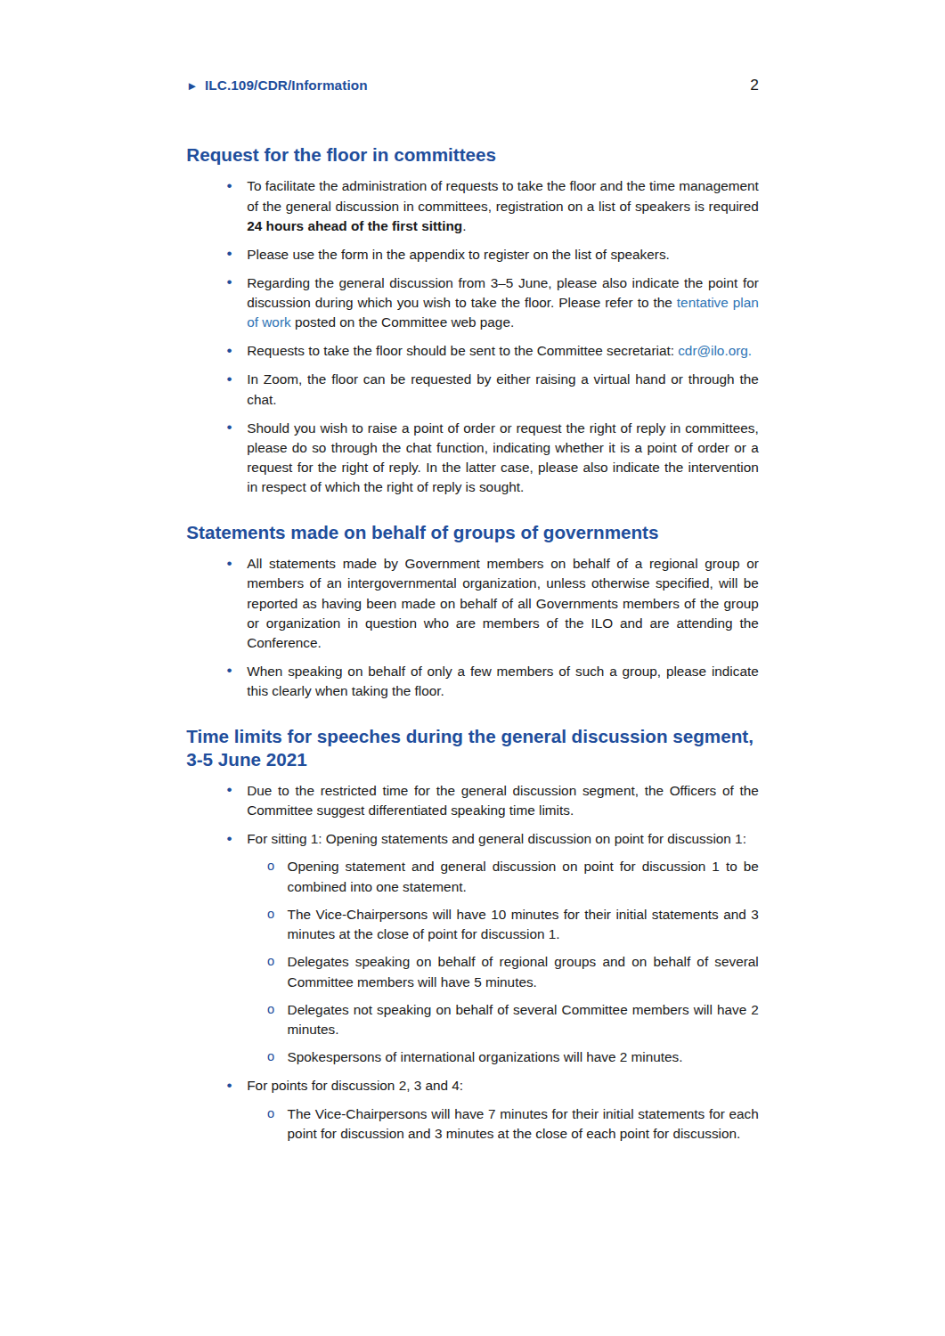► ILC.109/CDR/Information
2
Request for the floor in committees
To facilitate the administration of requests to take the floor and the time management of the general discussion in committees, registration on a list of speakers is required 24 hours ahead of the first sitting.
Please use the form in the appendix to register on the list of speakers.
Regarding the general discussion from 3–5 June, please also indicate the point for discussion during which you wish to take the floor. Please refer to the tentative plan of work posted on the Committee web page.
Requests to take the floor should be sent to the Committee secretariat: cdr@ilo.org.
In Zoom, the floor can be requested by either raising a virtual hand or through the chat.
Should you wish to raise a point of order or request the right of reply in committees, please do so through the chat function, indicating whether it is a point of order or a request for the right of reply. In the latter case, please also indicate the intervention in respect of which the right of reply is sought.
Statements made on behalf of groups of governments
All statements made by Government members on behalf of a regional group or members of an intergovernmental organization, unless otherwise specified, will be reported as having been made on behalf of all Governments members of the group or organization in question who are members of the ILO and are attending the Conference.
When speaking on behalf of only a few members of such a group, please indicate this clearly when taking the floor.
Time limits for speeches during the general discussion segment,
3-5 June 2021
Due to the restricted time for the general discussion segment, the Officers of the Committee suggest differentiated speaking time limits.
For sitting 1: Opening statements and general discussion on point for discussion 1:
Opening statement and general discussion on point for discussion 1 to be combined into one statement.
The Vice-Chairpersons will have 10 minutes for their initial statements and 3 minutes at the close of point for discussion 1.
Delegates speaking on behalf of regional groups and on behalf of several Committee members will have 5 minutes.
Delegates not speaking on behalf of several Committee members will have 2 minutes.
Spokespersons of international organizations will have 2 minutes.
For points for discussion 2, 3 and 4:
The Vice-Chairpersons will have 7 minutes for their initial statements for each point for discussion and 3 minutes at the close of each point for discussion.